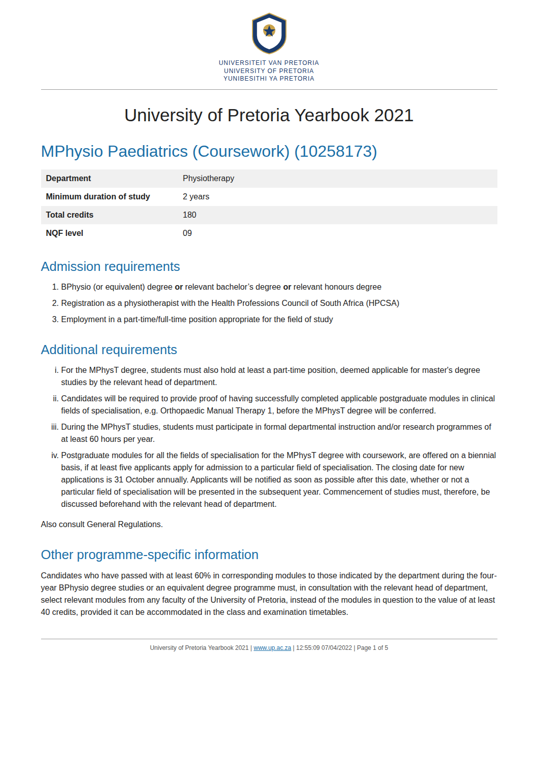UNIVERSITEIT VAN PRETORIA
UNIVERSITY OF PRETORIA
YUNIBESITHI YA PRETORIA
University of Pretoria Yearbook 2021
MPhysio Paediatrics (Coursework) (10258173)
| Department | Physiotherapy |
| Minimum duration of study | 2 years |
| Total credits | 180 |
| NQF level | 09 |
Admission requirements
BPhysio (or equivalent) degree or relevant bachelor’s degree or relevant honours degree
Registration as a physiotherapist with the Health Professions Council of South Africa (HPCSA)
Employment in a part-time/full-time position appropriate for the field of study
Additional requirements
For the MPhysT degree, students must also hold at least a part-time position, deemed applicable for master's degree studies by the relevant head of department.
Candidates will be required to provide proof of having successfully completed applicable postgraduate modules in clinical fields of specialisation, e.g. Orthopaedic Manual Therapy 1, before the MPhysT degree will be conferred.
During the MPhysT studies, students must participate in formal departmental instruction and/or research programmes of at least 60 hours per year.
Postgraduate modules for all the fields of specialisation for the MPhysT degree with coursework, are offered on a biennial basis, if at least five applicants apply for admission to a particular field of specialisation. The closing date for new applications is 31 October annually. Applicants will be notified as soon as possible after this date, whether or not a particular field of specialisation will be presented in the subsequent year. Commencement of studies must, therefore, be discussed beforehand with the relevant head of department.
Also consult General Regulations.
Other programme-specific information
Candidates who have passed with at least 60% in corresponding modules to those indicated by the department during the four-year BPhysio degree studies or an equivalent degree programme must, in consultation with the relevant head of department, select relevant modules from any faculty of the University of Pretoria, instead of the modules in question to the value of at least 40 credits, provided it can be accommodated in the class and examination timetables.
University of Pretoria Yearbook 2021 | www.up.ac.za | 12:55:09 07/04/2022 | Page 1 of 5